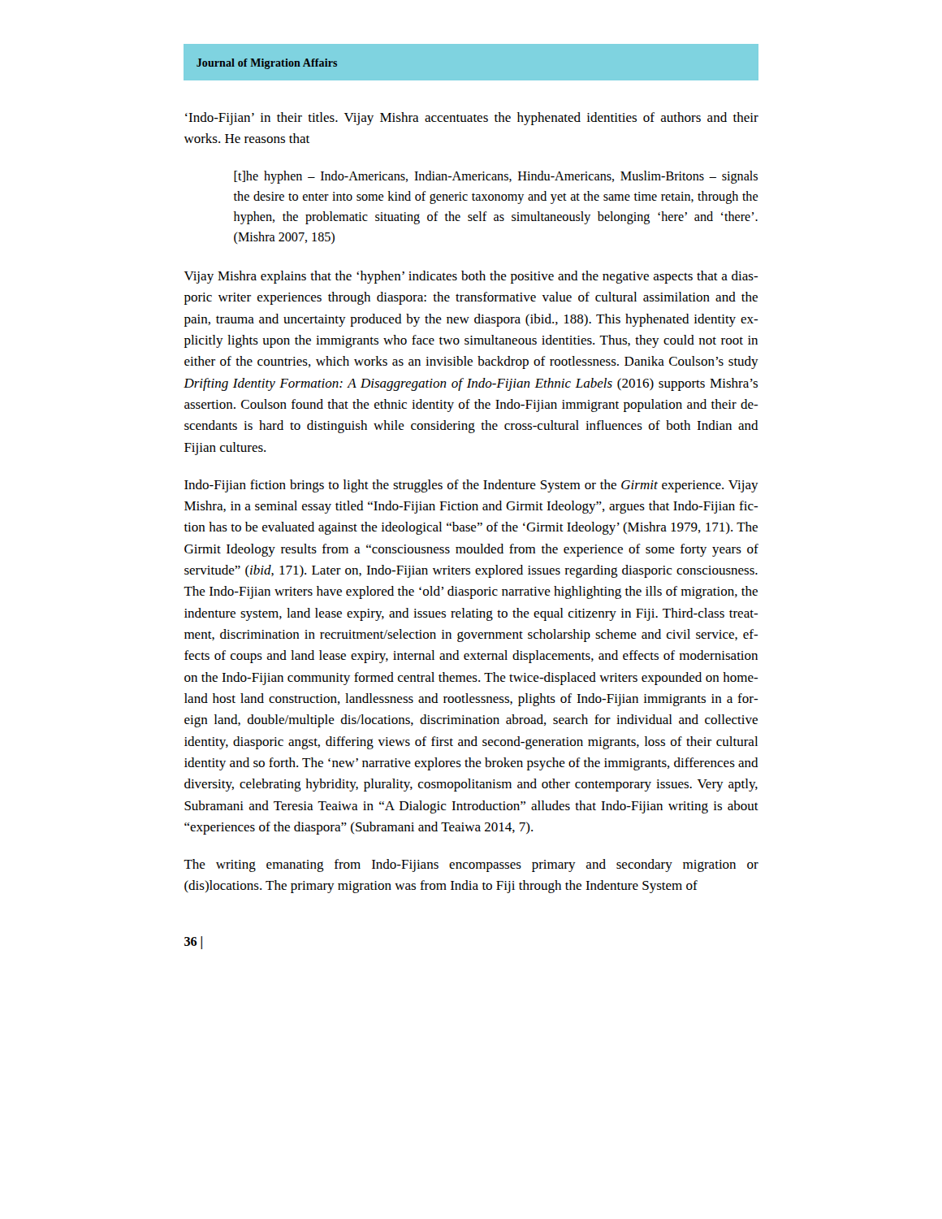Journal of Migration Affairs
‘Indo-Fijian’ in their titles. Vijay Mishra accentuates the hyphenated identities of authors and their works. He reasons that
[t]he hyphen – Indo-Americans, Indian-Americans, Hindu-Americans, Muslim-Britons – signals the desire to enter into some kind of generic taxonomy and yet at the same time retain, through the hyphen, the problematic situating of the self as simultaneously belonging ‘here’ and ‘there’. (Mishra 2007, 185)
Vijay Mishra explains that the ‘hyphen’ indicates both the positive and the negative aspects that a diasporic writer experiences through diaspora: the transformative value of cultural assimilation and the pain, trauma and uncertainty produced by the new diaspora (ibid., 188). This hyphenated identity explicitly lights upon the immigrants who face two simultaneous identities. Thus, they could not root in either of the countries, which works as an invisible backdrop of rootlessness. Danika Coulson’s study Drifting Identity Formation: A Disaggregation of Indo-Fijian Ethnic Labels (2016) supports Mishra’s assertion. Coulson found that the ethnic identity of the Indo-Fijian immigrant population and their descendants is hard to distinguish while considering the cross-cultural influences of both Indian and Fijian cultures.
Indo-Fijian fiction brings to light the struggles of the Indenture System or the Girmit experience. Vijay Mishra, in a seminal essay titled “Indo-Fijian Fiction and Girmit Ideology”, argues that Indo-Fijian fiction has to be evaluated against the ideological “base” of the ‘Girmit Ideology’ (Mishra 1979, 171). The Girmit Ideology results from a “consciousness moulded from the experience of some forty years of servitude” (ibid, 171). Later on, Indo-Fijian writers explored issues regarding diasporic consciousness. The Indo-Fijian writers have explored the ‘old’ diasporic narrative highlighting the ills of migration, the indenture system, land lease expiry, and issues relating to the equal citizenry in Fiji. Third-class treatment, discrimination in recruitment/selection in government scholarship scheme and civil service, effects of coups and land lease expiry, internal and external displacements, and effects of modernisation on the Indo-Fijian community formed central themes. The twice-displaced writers expounded on homeland host land construction, landlessness and rootlessness, plights of Indo-Fijian immigrants in a foreign land, double/multiple dis/locations, discrimination abroad, search for individual and collective identity, diasporic angst, differing views of first and second-generation migrants, loss of their cultural identity and so forth. The ‘new’ narrative explores the broken psyche of the immigrants, differences and diversity, celebrating hybridity, plurality, cosmopolitanism and other contemporary issues. Very aptly, Subramani and Teresia Teaiwa in “A Dialogic Introduction” alludes that Indo-Fijian writing is about “experiences of the diaspora” (Subramani and Teaiwa 2014, 7).
The writing emanating from Indo-Fijians encompasses primary and secondary migration or (dis)locations. The primary migration was from India to Fiji through the Indenture System of
36 |